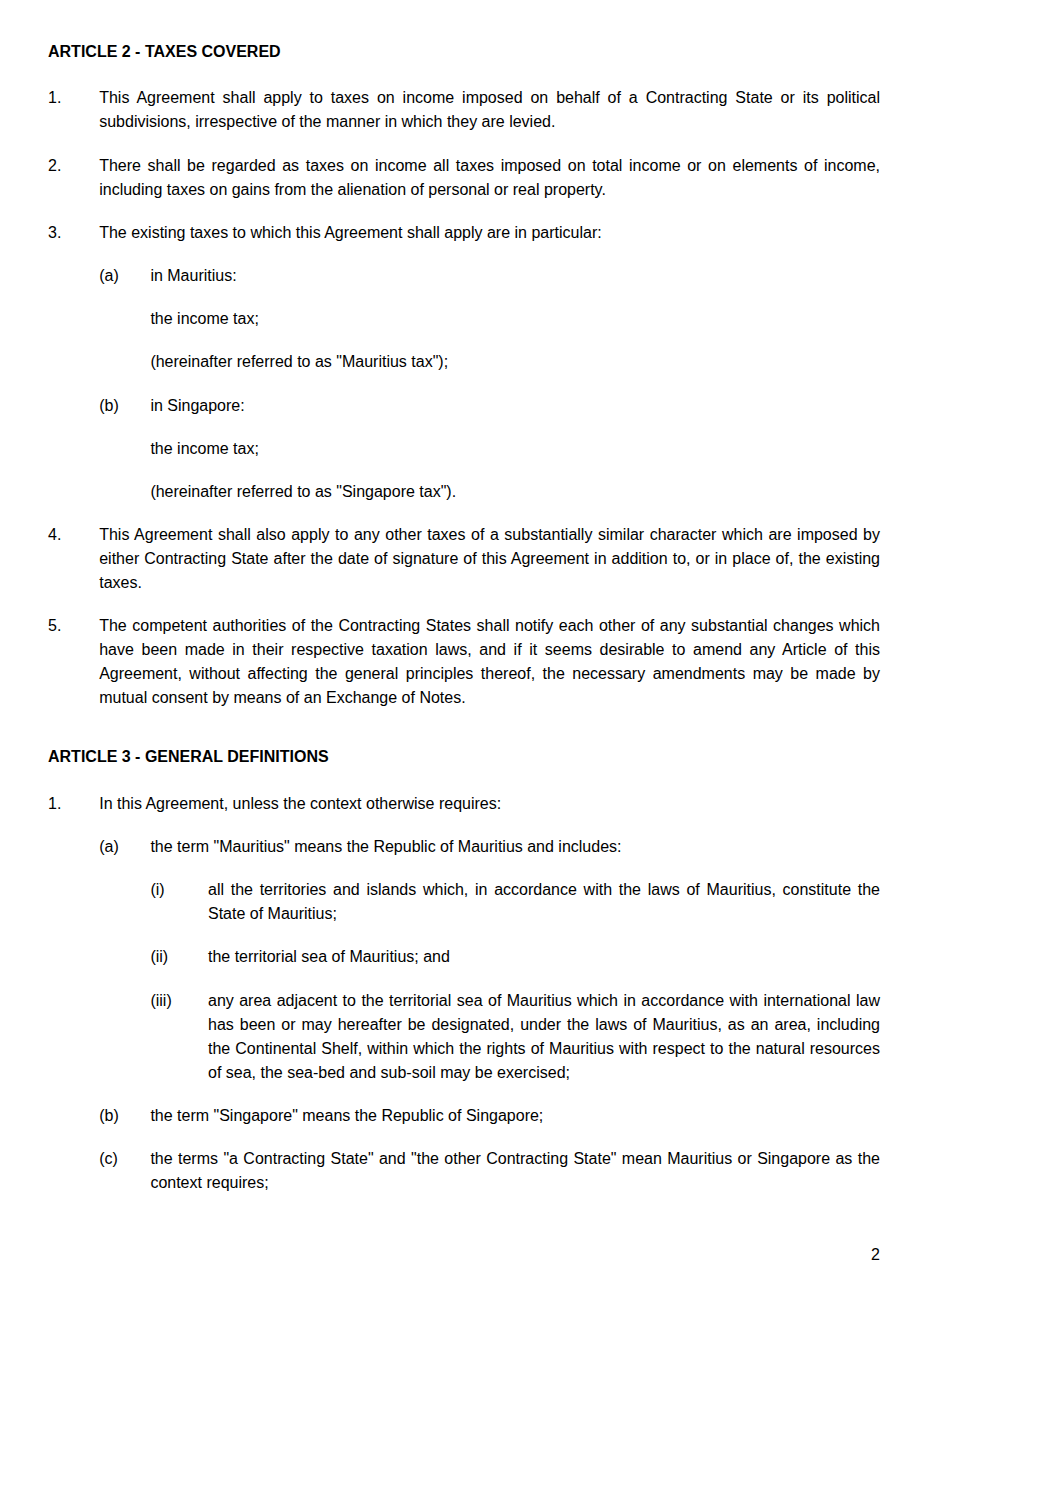ARTICLE 2 - TAXES COVERED
1. This Agreement shall apply to taxes on income imposed on behalf of a Contracting State or its political subdivisions, irrespective of the manner in which they are levied.
2. There shall be regarded as taxes on income all taxes imposed on total income or on elements of income, including taxes on gains from the alienation of personal or real property.
3. The existing taxes to which this Agreement shall apply are in particular:
(a) in Mauritius:
the income tax;
(hereinafter referred to as "Mauritius tax");
(b) in Singapore:
the income tax;
(hereinafter referred to as "Singapore tax").
4. This Agreement shall also apply to any other taxes of a substantially similar character which are imposed by either Contracting State after the date of signature of this Agreement in addition to, or in place of, the existing taxes.
5. The competent authorities of the Contracting States shall notify each other of any substantial changes which have been made in their respective taxation laws, and if it seems desirable to amend any Article of this Agreement, without affecting the general principles thereof, the necessary amendments may be made by mutual consent by means of an Exchange of Notes.
ARTICLE 3 - GENERAL DEFINITIONS
1. In this Agreement, unless the context otherwise requires:
(a) the term "Mauritius" means the Republic of Mauritius and includes:
(i) all the territories and islands which, in accordance with the laws of Mauritius, constitute the State of Mauritius;
(ii) the territorial sea of Mauritius; and
(iii) any area adjacent to the territorial sea of Mauritius which in accordance with international law has been or may hereafter be designated, under the laws of Mauritius, as an area, including the Continental Shelf, within which the rights of Mauritius with respect to the natural resources of sea, the sea-bed and sub-soil may be exercised;
(b) the term "Singapore" means the Republic of Singapore;
(c) the terms "a Contracting State" and "the other Contracting State" mean Mauritius or Singapore as the context requires;
2